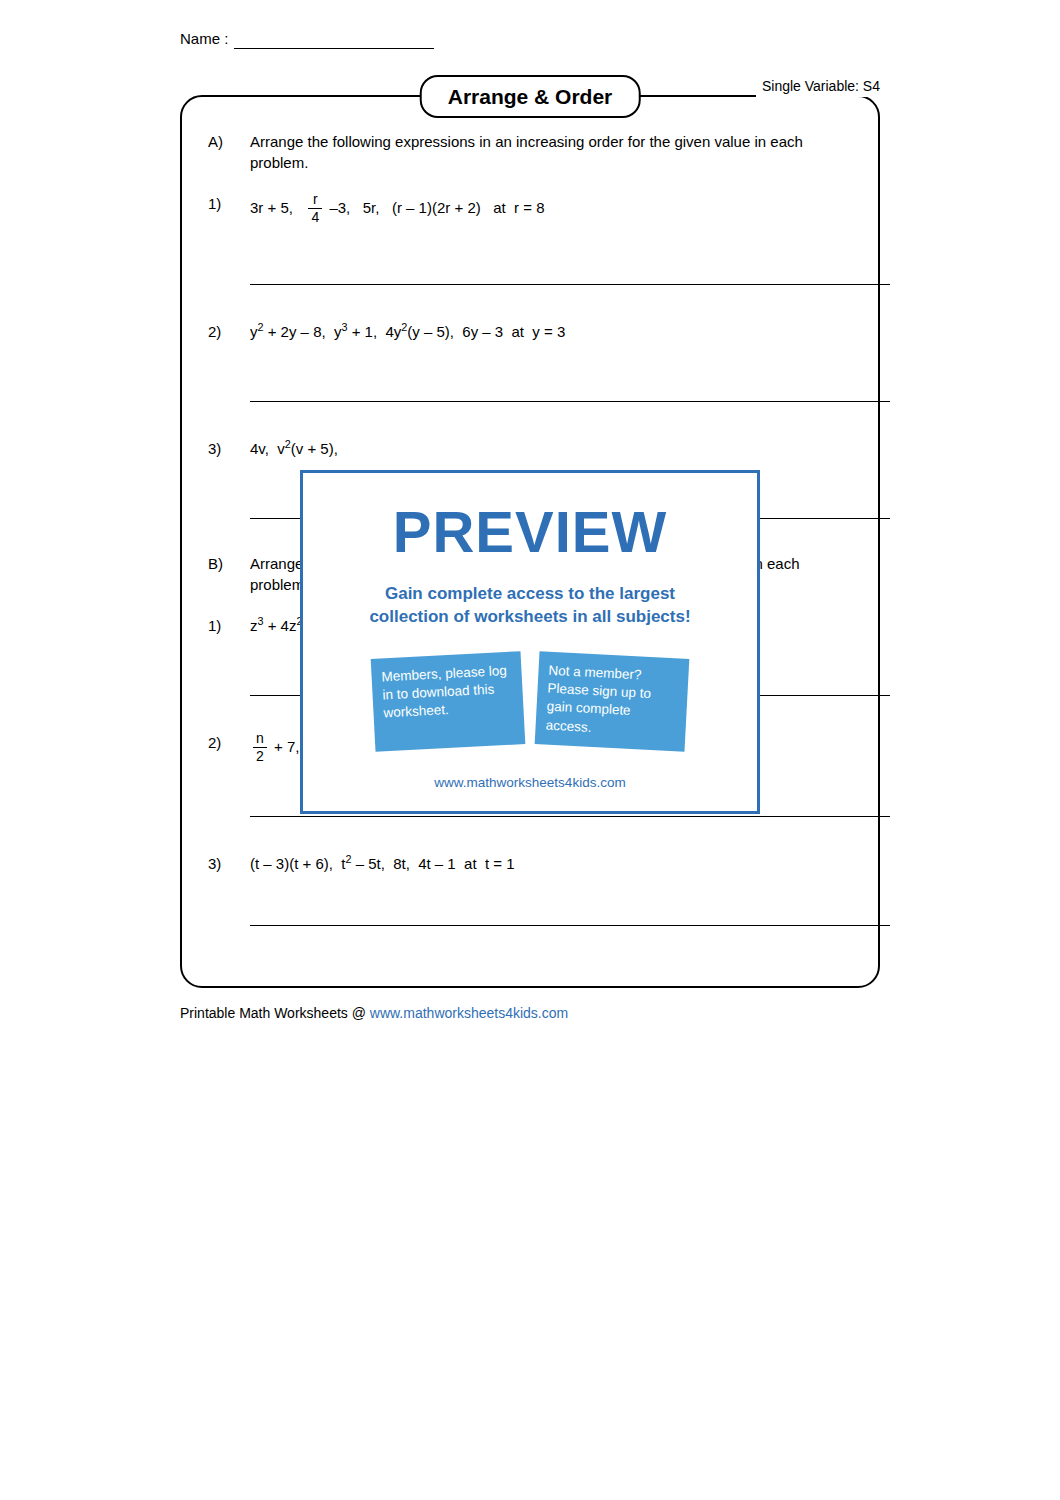Name :
Arrange & Order
Single Variable: S4
A)
Arrange the following expressions in an increasing order for the given value in each problem.
1)
3r + 5, r 4 –3, 5r, (r – 1)(2r + 2) at r = 8
2)
y2 + 2y – 8, y3 + 1, 4y2(y – 5), 6y – 3 at y = 3
3)
4v, v2(v + 5),
B)
Arrange the following expressions in a decreasing order for the given value in each problem.
1)
z3 + 4z2 – 5, (
2)
n 2 + 7, 2n – 5
3)
(t – 3)(t + 6), t2 – 5t, 8t, 4t – 1 at t = 1
PREVIEW
Gain complete access to the largest
collection of worksheets in all subjects!
Members, please log in to download this worksheet.
Not a member? Please sign up to gain complete access.
www.mathworksheets4kids.com
Printable Math Worksheets @ www.mathworksheets4kids.com